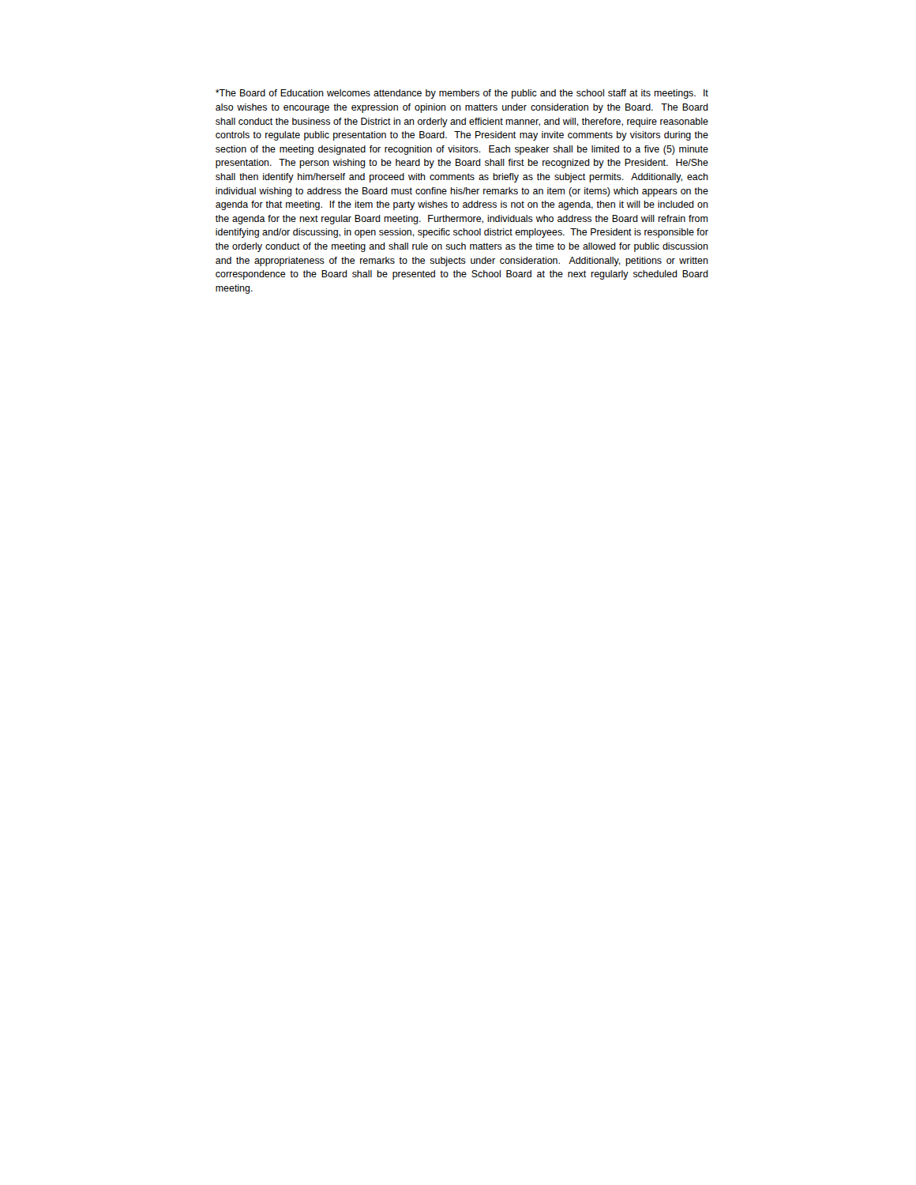*The Board of Education welcomes attendance by members of the public and the school staff at its meetings. It also wishes to encourage the expression of opinion on matters under consideration by the Board. The Board shall conduct the business of the District in an orderly and efficient manner, and will, therefore, require reasonable controls to regulate public presentation to the Board. The President may invite comments by visitors during the section of the meeting designated for recognition of visitors. Each speaker shall be limited to a five (5) minute presentation. The person wishing to be heard by the Board shall first be recognized by the President. He/She shall then identify him/herself and proceed with comments as briefly as the subject permits. Additionally, each individual wishing to address the Board must confine his/her remarks to an item (or items) which appears on the agenda for that meeting. If the item the party wishes to address is not on the agenda, then it will be included on the agenda for the next regular Board meeting. Furthermore, individuals who address the Board will refrain from identifying and/or discussing, in open session, specific school district employees. The President is responsible for the orderly conduct of the meeting and shall rule on such matters as the time to be allowed for public discussion and the appropriateness of the remarks to the subjects under consideration. Additionally, petitions or written correspondence to the Board shall be presented to the School Board at the next regularly scheduled Board meeting.